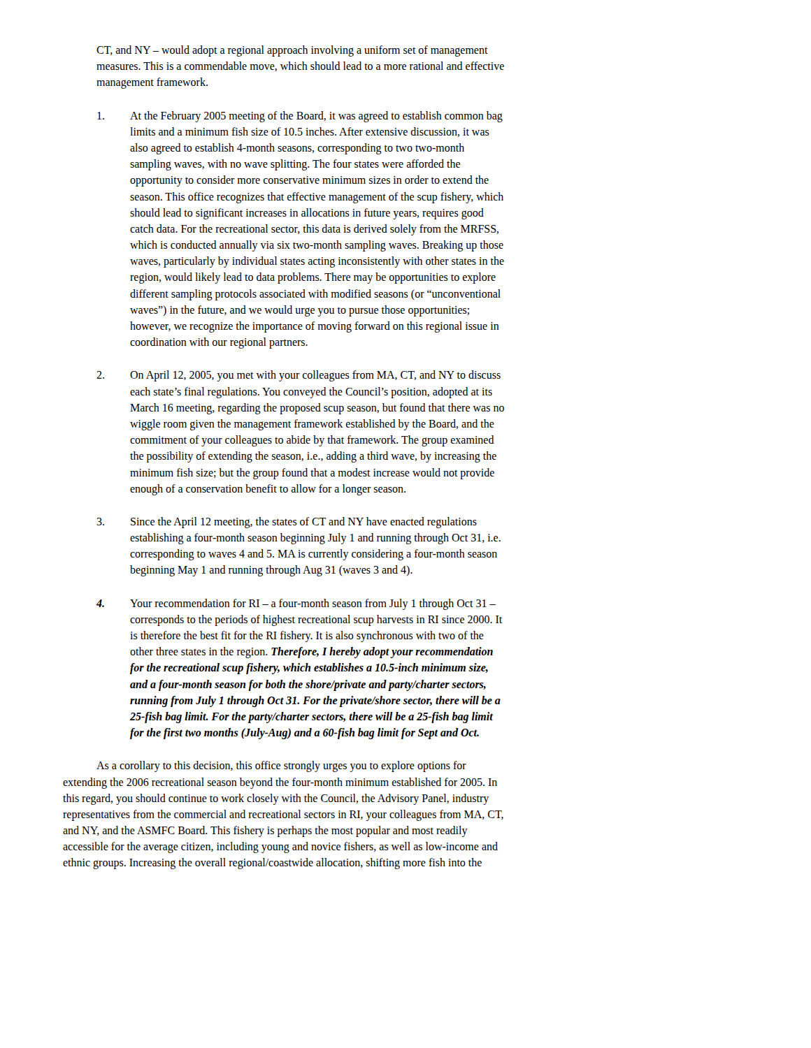CT, and NY – would adopt a regional approach involving a uniform set of management measures. This is a commendable move, which should lead to a more rational and effective management framework.
At the February 2005 meeting of the Board, it was agreed to establish common bag limits and a minimum fish size of 10.5 inches. After extensive discussion, it was also agreed to establish 4-month seasons, corresponding to two two-month sampling waves, with no wave splitting. The four states were afforded the opportunity to consider more conservative minimum sizes in order to extend the season. This office recognizes that effective management of the scup fishery, which should lead to significant increases in allocations in future years, requires good catch data. For the recreational sector, this data is derived solely from the MRFSS, which is conducted annually via six two-month sampling waves. Breaking up those waves, particularly by individual states acting inconsistently with other states in the region, would likely lead to data problems. There may be opportunities to explore different sampling protocols associated with modified seasons (or “unconventional waves”) in the future, and we would urge you to pursue those opportunities; however, we recognize the importance of moving forward on this regional issue in coordination with our regional partners.
On April 12, 2005, you met with your colleagues from MA, CT, and NY to discuss each state’s final regulations. You conveyed the Council’s position, adopted at its March 16 meeting, regarding the proposed scup season, but found that there was no wiggle room given the management framework established by the Board, and the commitment of your colleagues to abide by that framework. The group examined the possibility of extending the season, i.e., adding a third wave, by increasing the minimum fish size; but the group found that a modest increase would not provide enough of a conservation benefit to allow for a longer season.
Since the April 12 meeting, the states of CT and NY have enacted regulations establishing a four-month season beginning July 1 and running through Oct 31, i.e. corresponding to waves 4 and 5. MA is currently considering a four-month season beginning May 1 and running through Aug 31 (waves 3 and 4).
Your recommendation for RI – a four-month season from July 1 through Oct 31 – corresponds to the periods of highest recreational scup harvests in RI since 2000. It is therefore the best fit for the RI fishery. It is also synchronous with two of the other three states in the region. Therefore, I hereby adopt your recommendation for the recreational scup fishery, which establishes a 10.5-inch minimum size, and a four-month season for both the shore/private and party/charter sectors, running from July 1 through Oct 31. For the private/shore sector, there will be a 25-fish bag limit. For the party/charter sectors, there will be a 25-fish bag limit for the first two months (July-Aug) and a 60-fish bag limit for Sept and Oct.
As a corollary to this decision, this office strongly urges you to explore options for extending the 2006 recreational season beyond the four-month minimum established for 2005. In this regard, you should continue to work closely with the Council, the Advisory Panel, industry representatives from the commercial and recreational sectors in RI, your colleagues from MA, CT, and NY, and the ASMFC Board. This fishery is perhaps the most popular and most readily accessible for the average citizen, including young and novice fishers, as well as low-income and ethnic groups. Increasing the overall regional/coastwide allocation, shifting more fish into the